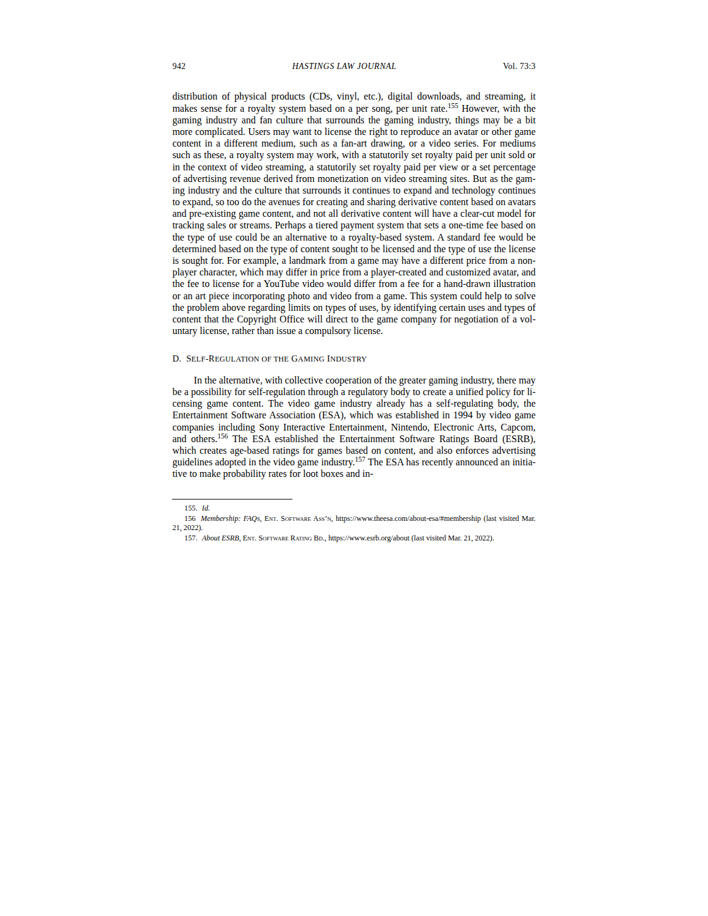942 HASTINGS LAW JOURNAL Vol. 73:3
distribution of physical products (CDs, vinyl, etc.), digital downloads, and streaming, it makes sense for a royalty system based on a per song, per unit rate.155 However, with the gaming industry and fan culture that surrounds the gaming industry, things may be a bit more complicated. Users may want to license the right to reproduce an avatar or other game content in a different medium, such as a fan-art drawing, or a video series. For mediums such as these, a royalty system may work, with a statutorily set royalty paid per unit sold or in the context of video streaming, a statutorily set royalty paid per view or a set percentage of advertising revenue derived from monetization on video streaming sites. But as the gaming industry and the culture that surrounds it continues to expand and technology continues to expand, so too do the avenues for creating and sharing derivative content based on avatars and pre-existing game content, and not all derivative content will have a clear-cut model for tracking sales or streams. Perhaps a tiered payment system that sets a one-time fee based on the type of use could be an alternative to a royalty-based system. A standard fee would be determined based on the type of content sought to be licensed and the type of use the license is sought for. For example, a landmark from a game may have a different price from a non-player character, which may differ in price from a player-created and customized avatar, and the fee to license for a YouTube video would differ from a fee for a hand-drawn illustration or an art piece incorporating photo and video from a game. This system could help to solve the problem above regarding limits on types of uses, by identifying certain uses and types of content that the Copyright Office will direct to the game company for negotiation of a voluntary license, rather than issue a compulsory license.
D. SELF-REGULATION OF THE GAMING INDUSTRY
In the alternative, with collective cooperation of the greater gaming industry, there may be a possibility for self-regulation through a regulatory body to create a unified policy for licensing game content. The video game industry already has a self-regulating body, the Entertainment Software Association (ESA), which was established in 1994 by video game companies including Sony Interactive Entertainment, Nintendo, Electronic Arts, Capcom, and others.156 The ESA established the Entertainment Software Ratings Board (ESRB), which creates age-based ratings for games based on content, and also enforces advertising guidelines adopted in the video game industry.157 The ESA has recently announced an initiative to make probability rates for loot boxes and in-
155. Id.
156 Membership: FAQs, Ent. Software Ass’n, https://www.theesa.com/about-esa/#membership (last visited Mar. 21, 2022).
157. About ESRB, Ent. Software Rating Bd., https://www.esrb.org/about (last visited Mar. 21, 2022).